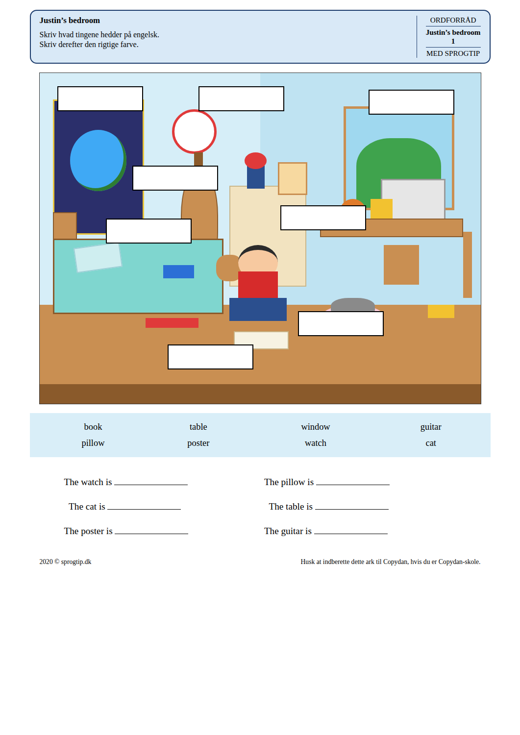Justin’s bedroom
Skriv hvad tingene hedder på engelsk.
Skriv derefter den rigtige farve.
ORDFORRÅD
Justin’s bedroom
1
MED SPROGTIP
| book | table | window | guitar |
| pillow | poster | watch | cat |
| The watch is | The pillow is |
| The cat is | The table is |
| The poster is | The guitar is |
2020 © sprogtip.dk
Husk at indberette dette ark til Copydan, hvis du er Copydan-skole.